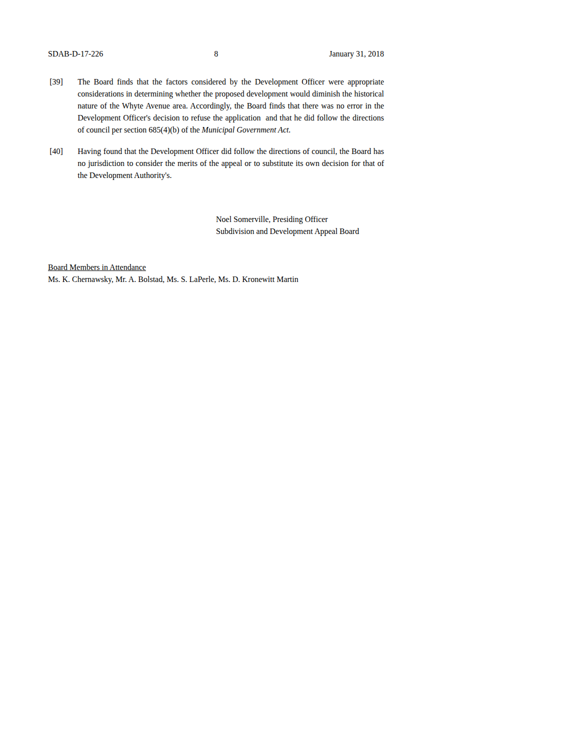SDAB-D-17-226
8
January 31, 2018
[39]
The Board finds that the factors considered by the Development Officer were appropriate considerations in determining whether the proposed development would diminish the historical nature of the Whyte Avenue area. Accordingly, the Board finds that there was no error in the Development Officer's decision to refuse the application and that he did follow the directions of council per section 685(4)(b) of the Municipal Government Act.
[40]
Having found that the Development Officer did follow the directions of council, the Board has no jurisdiction to consider the merits of the appeal or to substitute its own decision for that of the Development Authority's.
Noel Somerville, Presiding Officer
Subdivision and Development Appeal Board
Board Members in Attendance
Ms. K. Chernawsky, Mr. A. Bolstad, Ms. S. LaPerle, Ms. D. Kronewitt Martin